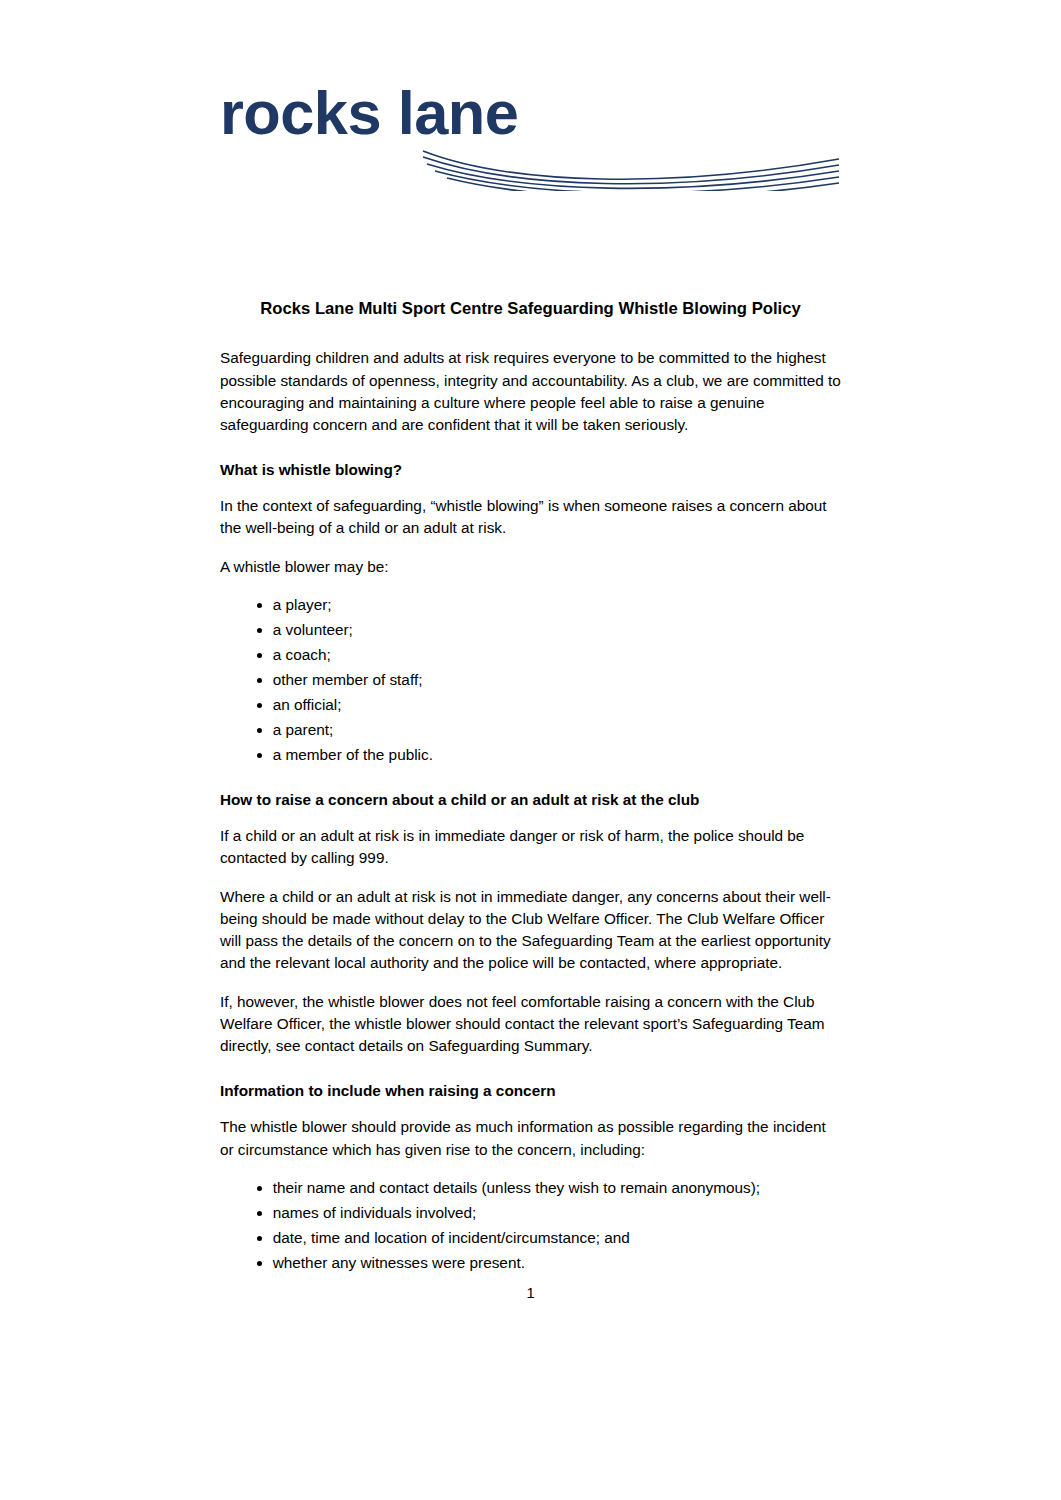rocks lane
Rocks Lane Multi Sport Centre Safeguarding Whistle Blowing Policy
Safeguarding children and adults at risk requires everyone to be committed to the highest possible standards of openness, integrity and accountability. As a club, we are committed to encouraging and maintaining a culture where people feel able to raise a genuine safeguarding concern and are confident that it will be taken seriously.
What is whistle blowing?
In the context of safeguarding, “whistle blowing” is when someone raises a concern about the well-being of a child or an adult at risk.
A whistle blower may be:
a player;
a volunteer;
a coach;
other member of staff;
an official;
a parent;
a member of the public.
How to raise a concern about a child or an adult at risk at the club
If a child or an adult at risk is in immediate danger or risk of harm, the police should be contacted by calling 999.
Where a child or an adult at risk is not in immediate danger, any concerns about their well-being should be made without delay to the Club Welfare Officer. The Club Welfare Officer will pass the details of the concern on to the Safeguarding Team at the earliest opportunity and the relevant local authority and the police will be contacted, where appropriate.
If, however, the whistle blower does not feel comfortable raising a concern with the Club Welfare Officer, the whistle blower should contact the relevant sport’s Safeguarding Team directly, see contact details on Safeguarding Summary.
Information to include when raising a concern
The whistle blower should provide as much information as possible regarding the incident or circumstance which has given rise to the concern, including:
their name and contact details (unless they wish to remain anonymous);
names of individuals involved;
date, time and location of incident/circumstance; and
whether any witnesses were present.
1